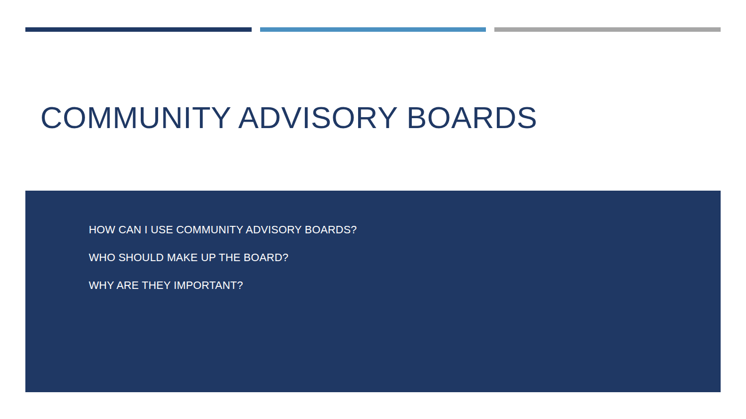COMMUNITY ADVISORY BOARDS
HOW CAN I USE COMMUNITY ADVISORY BOARDS?
WHO SHOULD MAKE UP THE BOARD?
WHY ARE THEY IMPORTANT?